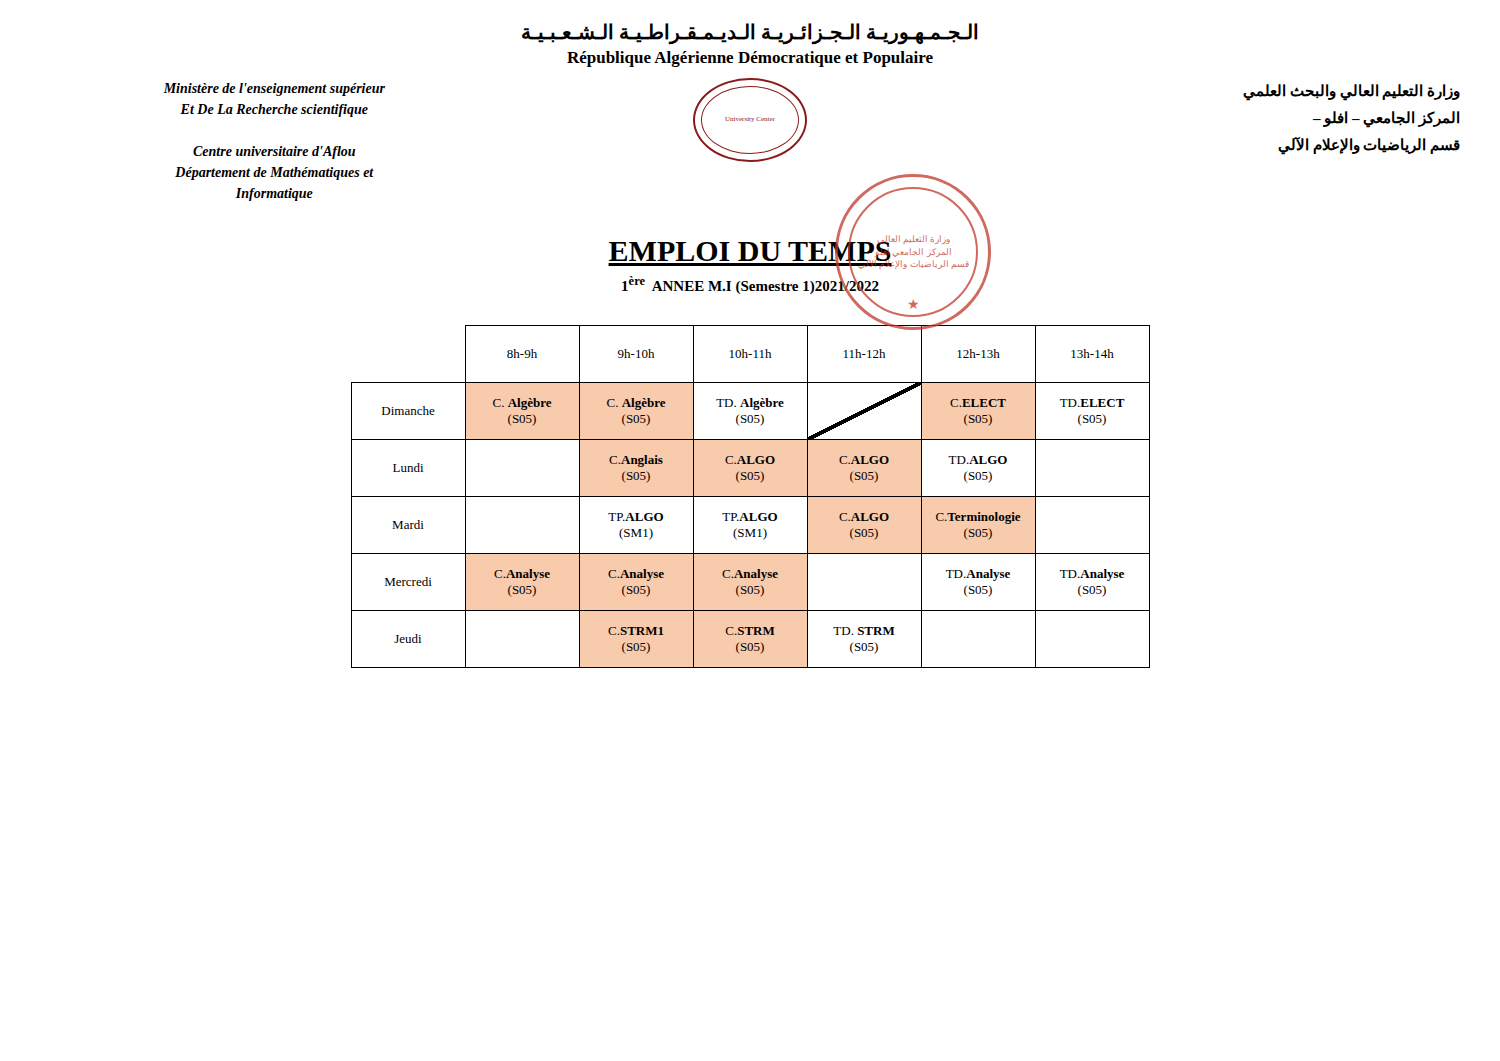الـجـمـهـوريـة الـجـزائـريـة الـديـمـقـراطـيـة الـشـعـبـيـة
République Algérienne Démocratique et Populaire
Ministère de l'enseignement supérieur
Et De La Recherche scientifique
Centre universitaire d'Aflou
Département de Mathématiques et
Informatique
University Center
وزارة التعليم العالي والبحث العلمي
المركز الجامعي – افلو –
قسم الرياضيات والإعلام الآلي
EMPLOI DU TEMPS
وزارة التعليم العالي
المركز الجامعي أفلو
قسم الرياضيات والإعلام الآلي
★
1ère ANNEE M.I (Semestre 1)2021/2022
| | 8h-9h | 9h-10h | 10h-11h | 11h-12h | 12h-13h | 13h-14h |
| --- | --- | --- | --- | --- | --- | --- |
| Dimanche | C. Algèbre (S05) | C. Algèbre (S05) | TD. Algèbre (S05) | | C. ELECT (S05) | TD. ELECT (S05) |
| Lundi | | C. Anglais (S05) | C. ALGO (S05) | C. ALGO (S05) | TD. ALGO (S05) | |
| Mardi | | TP. ALGO (SM1) | TP. ALGO (SM1) | C. ALGO (S05) | C. Terminologie (S05) | |
| Mercredi | C. Analyse (S05) | C. Analyse (S05) | C. Analyse (S05) | | TD. Analyse (S05) | TD. Analyse (S05) |
| Jeudi | | C. STRM1 (S05) | C. STRM (S05) | TD. STRM (S05) | | |